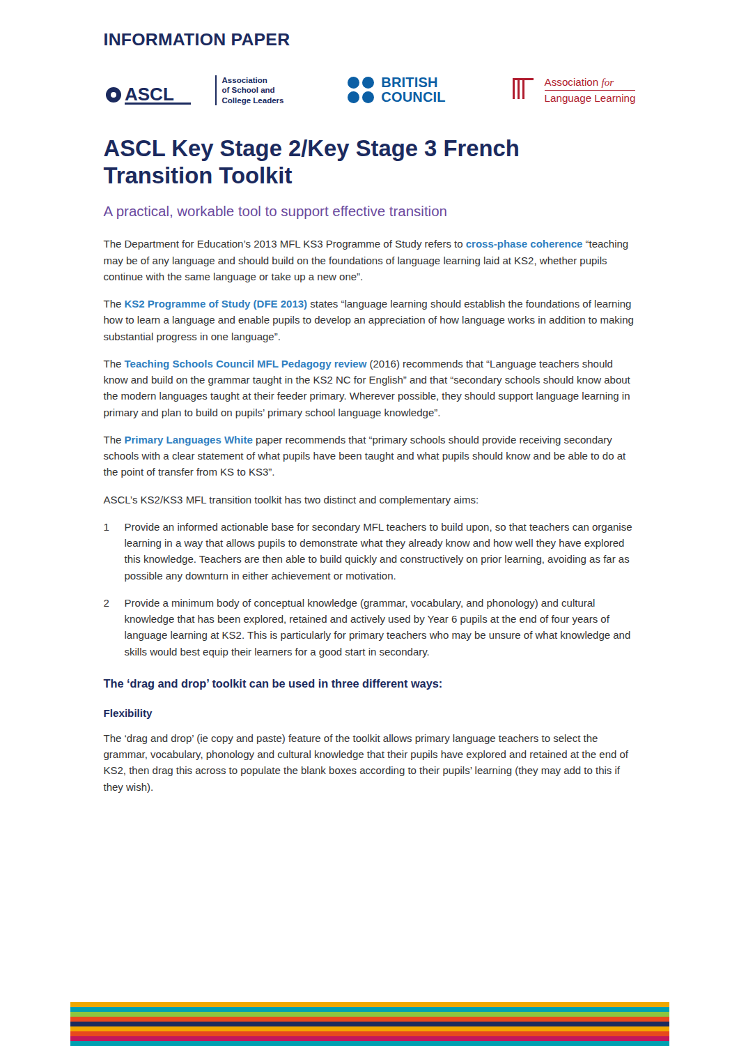INFORMATION PAPER
ASCL
Association
of School and
College Leaders
BRITISH
COUNCIL
Association for Language Learning
ASCL Key Stage 2/Key Stage 3 French
Transition Toolkit
A practical, workable tool to support effective transition
The Department for Education’s 2013 MFL KS3 Programme of Study refers to cross-phase coherence “teaching may be of any language and should build on the foundations of language learning laid at KS2, whether pupils continue with the same language or take up a new one”.
The KS2 Programme of Study (DFE 2013) states “language learning should establish the foundations of learning how to learn a language and enable pupils to develop an appreciation of how language works in addition to making substantial progress in one language”.
The Teaching Schools Council MFL Pedagogy review (2016) recommends that “Language teachers should know and build on the grammar taught in the KS2 NC for English” and that “secondary schools should know about the modern languages taught at their feeder primary. Wherever possible, they should support language learning in primary and plan to build on pupils’ primary school language knowledge”.
The Primary Languages White paper recommends that “primary schools should provide receiving secondary schools with a clear statement of what pupils have been taught and what pupils should know and be able to do at the point of transfer from KS to KS3”.
ASCL’s KS2/KS3 MFL transition toolkit has two distinct and complementary aims:
Provide an informed actionable base for secondary MFL teachers to build upon, so that teachers can organise learning in a way that allows pupils to demonstrate what they already know and how well they have explored this knowledge. Teachers are then able to build quickly and constructively on prior learning, avoiding as far as possible any downturn in either achievement or motivation.
Provide a minimum body of conceptual knowledge (grammar, vocabulary, and phonology) and cultural knowledge that has been explored, retained and actively used by Year 6 pupils at the end of four years of language learning at KS2. This is particularly for primary teachers who may be unsure of what knowledge and skills would best equip their learners for a good start in secondary.
The ‘drag and drop’ toolkit can be used in three different ways:
Flexibility
The ‘drag and drop’ (ie copy and paste) feature of the toolkit allows primary language teachers to select the grammar, vocabulary, phonology and cultural knowledge that their pupils have explored and retained at the end of KS2, then drag this across to populate the blank boxes according to their pupils’ learning (they may add to this if they wish).